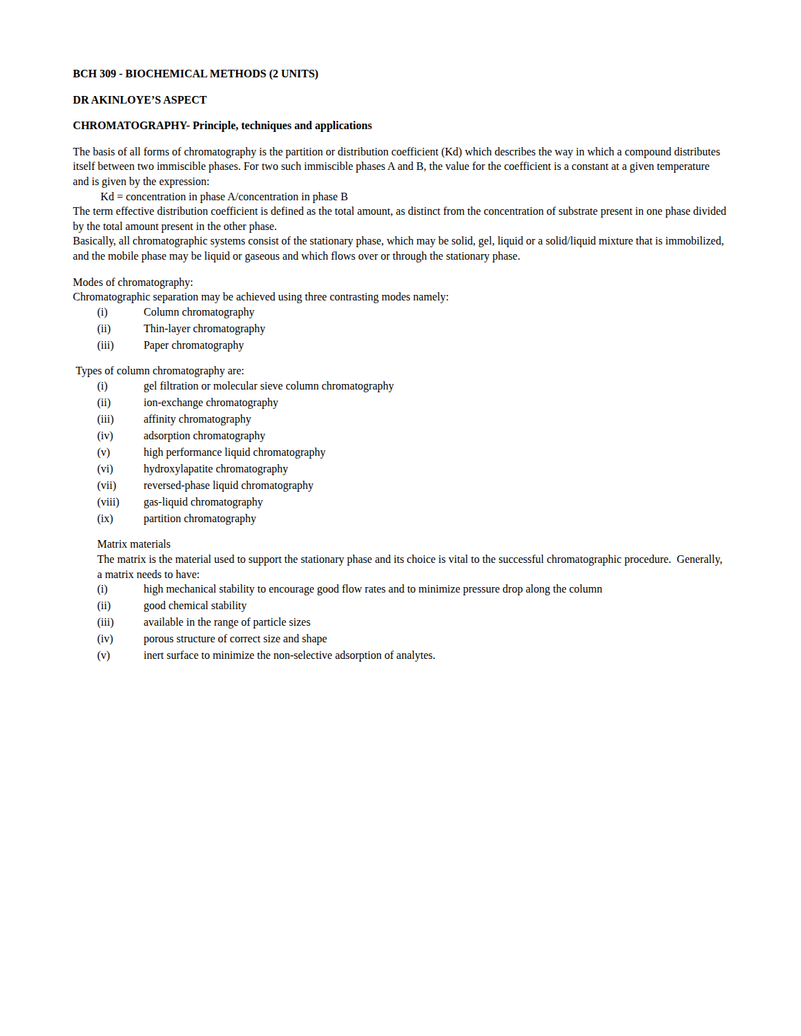BCH 309 - BIOCHEMICAL METHODS (2 UNITS)
DR AKINLOYE’S ASPECT
CHROMATOGRAPHY- Principle, techniques and applications
The basis of all forms of chromatography is the partition or distribution coefficient (Kd) which describes the way in which a compound distributes itself between two immiscible phases. For two such immiscible phases A and B, the value for the coefficient is a constant at a given temperature and is given by the expression:
Kd = concentration in phase A/concentration in phase B
The term effective distribution coefficient is defined as the total amount, as distinct from the concentration of substrate present in one phase divided by the total amount present in the other phase.
Basically, all chromatographic systems consist of the stationary phase, which may be solid, gel, liquid or a solid/liquid mixture that is immobilized, and the mobile phase may be liquid or gaseous and which flows over or through the stationary phase.
Modes of chromatography:
Chromatographic separation may be achieved using three contrasting modes namely:
(i) Column chromatography
(ii) Thin-layer chromatography
(iii) Paper chromatography
Types of column chromatography are:
(i) gel filtration or molecular sieve column chromatography
(ii) ion-exchange chromatography
(iii) affinity chromatography
(iv) adsorption chromatography
(v) high performance liquid chromatography
(vi) hydroxylapatite chromatography
(vii) reversed-phase liquid chromatography
(viii) gas-liquid chromatography
(ix) partition chromatography
Matrix materials
The matrix is the material used to support the stationary phase and its choice is vital to the successful chromatographic procedure. Generally, a matrix needs to have:
(i) high mechanical stability to encourage good flow rates and to minimize pressure drop along the column
(ii) good chemical stability
(iii) available in the range of particle sizes
(iv) porous structure of correct size and shape
(v) inert surface to minimize the non-selective adsorption of analytes.